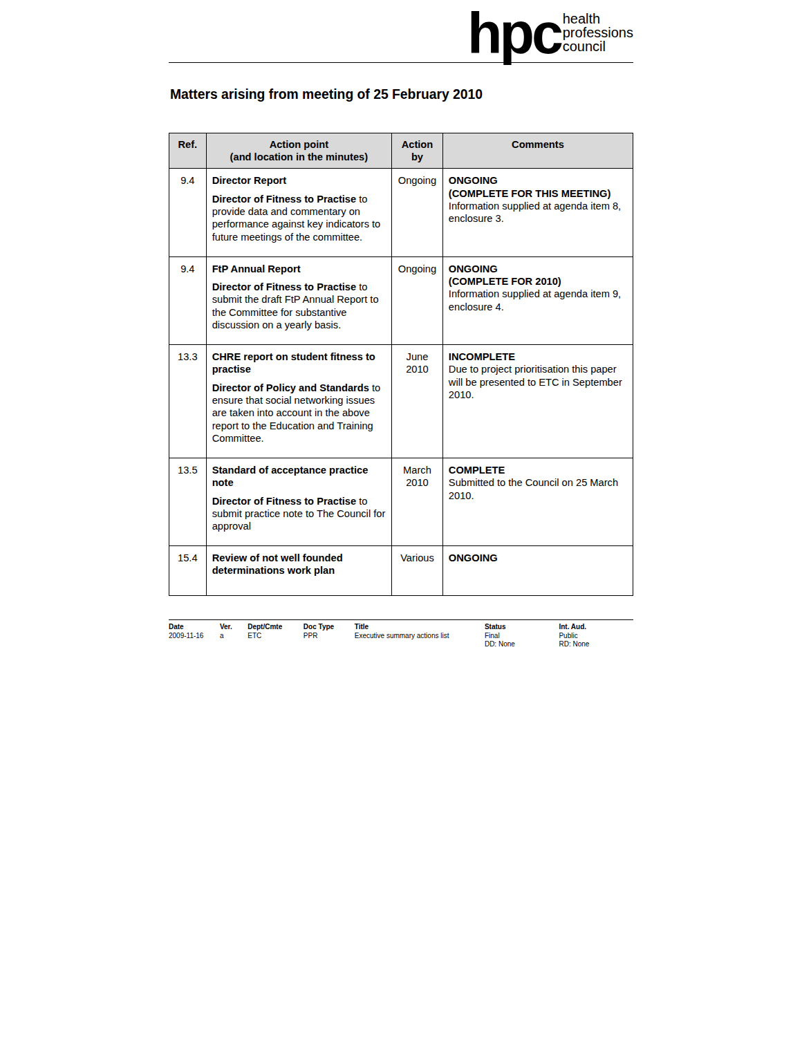hpc health professions council
Matters arising from meeting of 25 February 2010
| Ref. | Action point (and location in the minutes) | Action by | Comments |
| --- | --- | --- | --- |
| 9.4 | Director Report Director of Fitness to Practise to provide data and commentary on performance against key indicators to future meetings of the committee. | Ongoing | ONGOING (COMPLETE FOR THIS MEETING) Information supplied at agenda item 8, enclosure 3. |
| 9.4 | FtP Annual Report Director of Fitness to Practise to submit the draft FtP Annual Report to the Committee for substantive discussion on a yearly basis. | Ongoing | ONGOING (COMPLETE FOR 2010) Information supplied at agenda item 9, enclosure 4. |
| 13.3 | CHRE report on student fitness to practise Director of Policy and Standards to ensure that social networking issues are taken into account in the above report to the Education and Training Committee. | June 2010 | INCOMPLETE Due to project prioritisation this paper will be presented to ETC in September 2010. |
| 13.5 | Standard of acceptance practice note Director of Fitness to Practise to submit practice note to The Council for approval | March 2010 | COMPLETE Submitted to the Council on 25 March 2010. |
| 15.4 | Review of not well founded determinations work plan | Various | ONGOING |
| Date | Ver. | Dept/Cmte | Doc Type | Title | Status | Int. Aud. |
| 2009-11-16 | a | ETC | PPR | Executive summary actions list | Final | Public |
| | | | | | DD: None | RD: None |